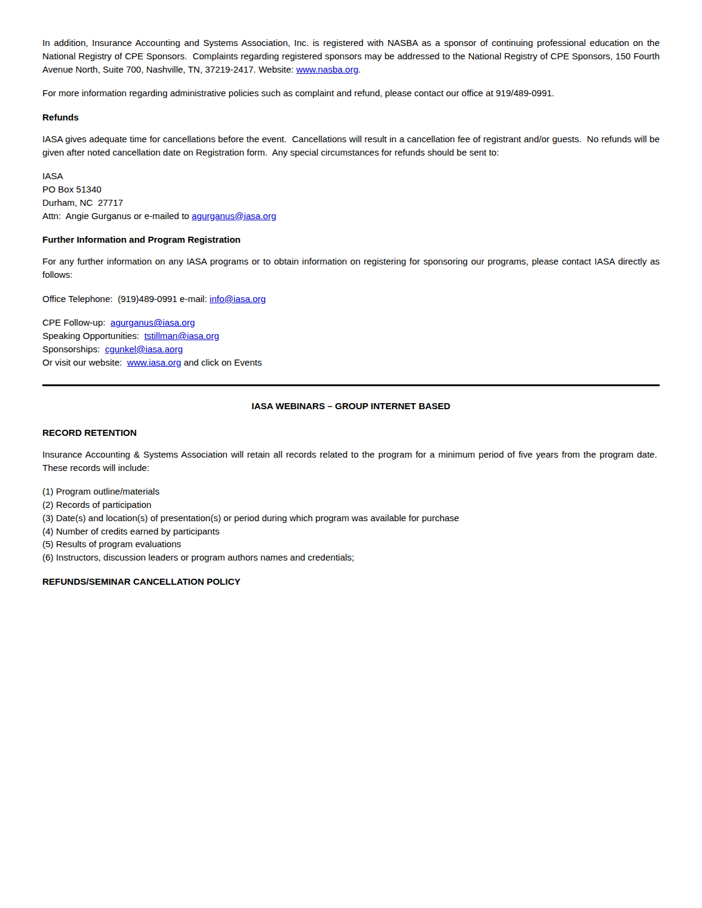In addition, Insurance Accounting and Systems Association, Inc. is registered with NASBA as a sponsor of continuing professional education on the National Registry of CPE Sponsors. Complaints regarding registered sponsors may be addressed to the National Registry of CPE Sponsors, 150 Fourth Avenue North, Suite 700, Nashville, TN, 37219-2417. Website: www.nasba.org.
For more information regarding administrative policies such as complaint and refund, please contact our office at 919/489-0991.
Refunds
IASA gives adequate time for cancellations before the event. Cancellations will result in a cancellation fee of registrant and/or guests. No refunds will be given after noted cancellation date on Registration form. Any special circumstances for refunds should be sent to:
IASA
PO Box 51340
Durham, NC 27717
Attn: Angie Gurganus or e-mailed to agurganus@iasa.org
Further Information and Program Registration
For any further information on any IASA programs or to obtain information on registering for sponsoring our programs, please contact IASA directly as follows:
Office Telephone: (919)489-0991 e-mail: info@iasa.org
CPE Follow-up: agurganus@iasa.org
Speaking Opportunities: tstillman@iasa.org
Sponsorships: cgunkel@iasa.aorg
Or visit our website: www.iasa.org and click on Events
IASA WEBINARS – GROUP INTERNET BASED
RECORD RETENTION
Insurance Accounting & Systems Association will retain all records related to the program for a minimum period of five years from the program date. These records will include:
(1) Program outline/materials
(2) Records of participation
(3) Date(s) and location(s) of presentation(s) or period during which program was available for purchase
(4) Number of credits earned by participants
(5) Results of program evaluations
(6) Instructors, discussion leaders or program authors names and credentials;
REFUNDS/SEMINAR CANCELLATION POLICY